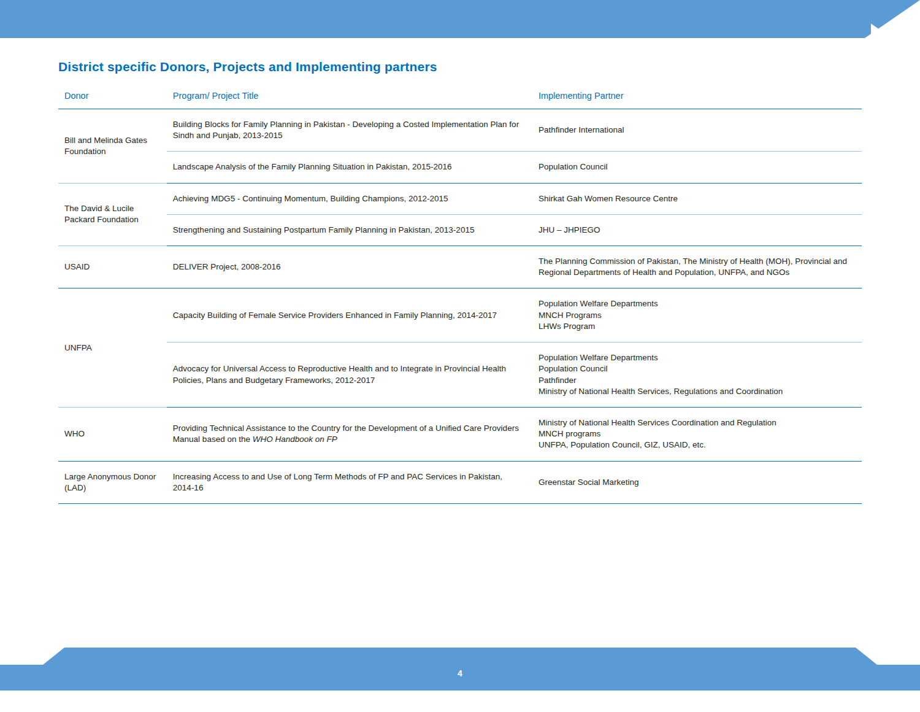District specific Donors, Projects and Implementing partners
| Donor | Program/ Project Title | Implementing Partner |
| --- | --- | --- |
| Bill and Melinda Gates Foundation | Building Blocks for Family Planning in Pakistan - Developing a Costed Implementation Plan for Sindh and Punjab, 2013-2015 | Pathfinder International |
| Landscape Analysis of the Family Planning Situation in Pakistan, 2015-2016 | Population Council |
| The David & Lucile Packard Foundation | Achieving MDG5 - Continuing Momentum, Building Champions, 2012-2015 | Shirkat Gah Women Resource Centre |
| Strengthening and Sustaining Postpartum Family Planning in Pakistan, 2013-2015 | JHU – JHPIEGO |
| USAID | DELIVER Project, 2008-2016 | The Planning Commission of Pakistan, The Ministry of Health (MOH), Provincial and Regional Departments of Health and Population, UNFPA, and NGOs |
| UNFPA | Capacity Building of Female Service Providers Enhanced in Family Planning, 2014-2017 | Population Welfare Departments MNCH Programs LHWs Program |
| Advocacy for Universal Access to Reproductive Health and to Integrate in Provincial Health Policies, Plans and Budgetary Frameworks, 2012-2017 | Population Welfare Departments Population Council Pathfinder Ministry of National Health Services, Regulations and Coordination |
| WHO | Providing Technical Assistance to the Country for the Development of a Unified Care Providers Manual based on the WHO Handbook on FP | Ministry of National Health Services Coordination and Regulation MNCH programs UNFPA, Population Council, GIZ, USAID, etc. |
| Large Anonymous Donor (LAD) | Increasing Access to and Use of Long Term Methods of FP and PAC Services in Pakistan, 2014-16 | Greenstar Social Marketing |
4